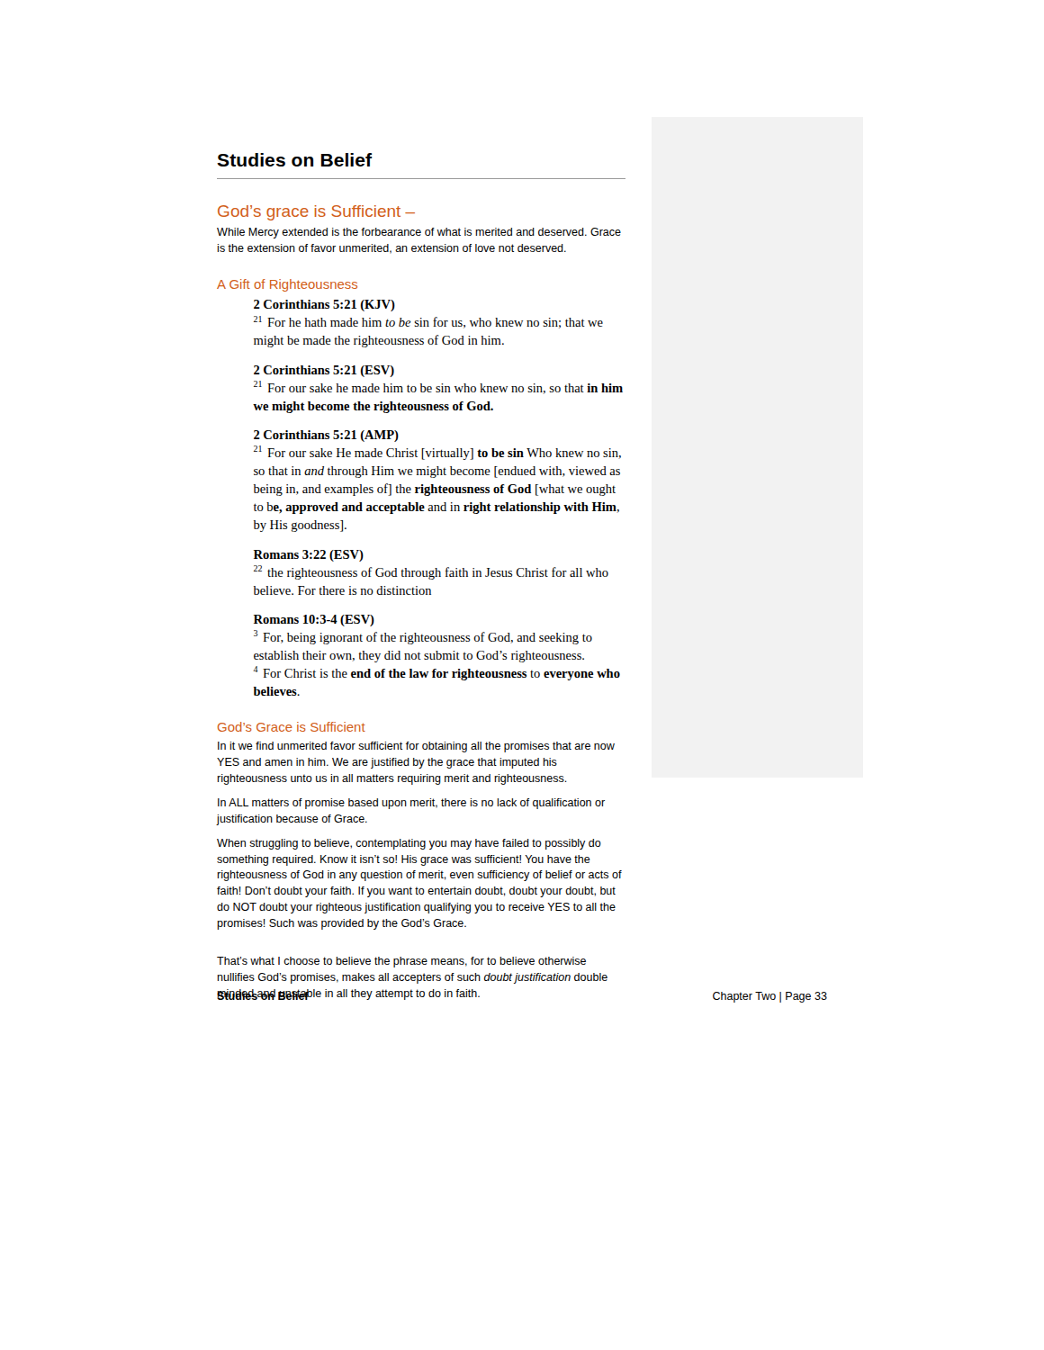Studies on Belief
God’s grace is Sufficient –
While Mercy extended is the forbearance of what is merited and deserved. Grace is the extension of favor unmerited, an extension of love not deserved.
A Gift of Righteousness
2 Corinthians 5:21 (KJV) 21 For he hath made him to be sin for us, who knew no sin; that we might be made the righteousness of God in him.
2 Corinthians 5:21 (ESV) 21 For our sake he made him to be sin who knew no sin, so that in him we might become the righteousness of God.
2 Corinthians 5:21 (AMP) 21 For our sake He made Christ [virtually] to be sin Who knew no sin, so that in and through Him we might become [endued with, viewed as being in, and examples of] the righteousness of God [what we ought to be, approved and acceptable and in right relationship with Him, by His goodness].
Romans 3:22 (ESV) 22 the righteousness of God through faith in Jesus Christ for all who believe. For there is no distinction
Romans 10:3-4 (ESV) 3 For, being ignorant of the righteousness of God, and seeking to establish their own, they did not submit to God’s righteousness. 4 For Christ is the end of the law for righteousness to everyone who believes.
God’s Grace is Sufficient
In it we find unmerited favor sufficient for obtaining all the promises that are now YES and amen in him. We are justified by the grace that imputed his righteousness unto us in all matters requiring merit and righteousness.
In ALL matters of promise based upon merit, there is no lack of qualification or justification because of Grace.
When struggling to believe, contemplating you may have failed to possibly do something required. Know it isn’t so! His grace was sufficient! You have the righteousness of God in any question of merit, even sufficiency of belief or acts of faith! Don’t doubt your faith. If you want to entertain doubt, doubt your doubt, but do NOT doubt your righteous justification qualifying you to receive YES to all the promises! Such was provided by the God’s Grace.
That’s what I choose to believe the phrase means, for to believe otherwise nullifies God’s promises, makes all accepters of such doubt justification double minded and unstable in all they attempt to do in faith.
Studies on Belief Chapter Two | Page 33